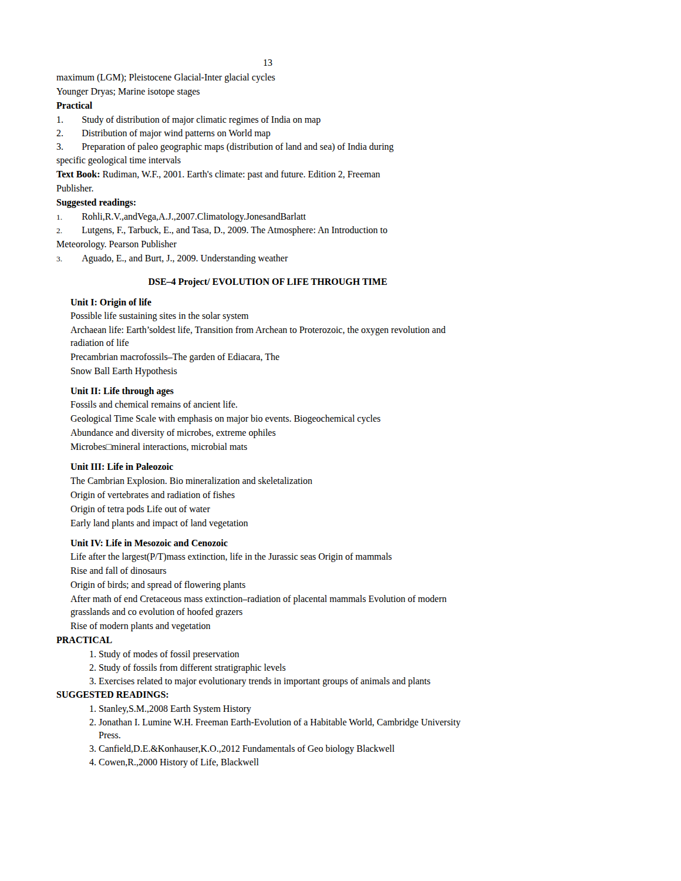13
maximum (LGM); Pleistocene Glacial-Inter glacial cycles
Younger Dryas; Marine isotope stages
Practical
1. Study of distribution of major climatic regimes of India on map
2. Distribution of major wind patterns on World map
3. Preparation of paleo geographic maps (distribution of land and sea) of India during
specific geological time intervals
Text Book: Rudiman, W.F., 2001. Earth's climate: past and future. Edition 2, Freeman
Publisher.
Suggested readings:
1. Rohli,R.V.,andVega,A.J.,2007.Climatology.JonesandBarlatt
2. Lutgens, F., Tarbuck, E., and Tasa, D., 2009. The Atmosphere: An Introduction to
Meteorology. Pearson Publisher
3. Aguado, E., and Burt, J., 2009. Understanding weather
DSE–4 Project/ EVOLUTION OF LIFE THROUGH TIME
Unit I: Origin of life
Possible life sustaining sites in the solar system
Archaean life: Earth’soldest life, Transition from Archean to Proterozoic, the oxygen revolution and radiation of life
Precambrian macrofossils–The garden of Ediacara, The
Snow Ball Earth Hypothesis
Unit II: Life through ages
Fossils and chemical remains of ancient life.
Geological Time Scale with emphasis on major bio events. Biogeochemical cycles
Abundance and diversity of microbes, extreme ophiles
Microbes□mineral interactions, microbial mats
Unit III: Life in Paleozoic
The Cambrian Explosion. Bio mineralization and skeletalization
Origin of vertebrates and radiation of fishes
Origin of tetra pods Life out of water
Early land plants and impact of land vegetation
Unit IV: Life in Mesozoic and Cenozoic
Life after the largest(P/T)mass extinction, life in the Jurassic seas Origin of mammals
Rise and fall of dinosaurs
Origin of birds; and spread of flowering plants
After math of end Cretaceous mass extinction–radiation of placental mammals Evolution of modern grasslands and co evolution of hoofed grazers
Rise of modern plants and vegetation
PRACTICAL
Study of modes of fossil preservation
Study of fossils from different stratigraphic levels
Exercises related to major evolutionary trends in important groups of animals and plants
SUGGESTED READINGS:
Stanley,S.M.,2008 Earth System History
Jonathan I. Lumine W.H. Freeman Earth-Evolution of a Habitable World, Cambridge University Press.
Canfield,D.E.&Konhauser,K.O.,2012 Fundamentals of Geo biology Blackwell
Cowen,R.,2000 History of Life, Blackwell